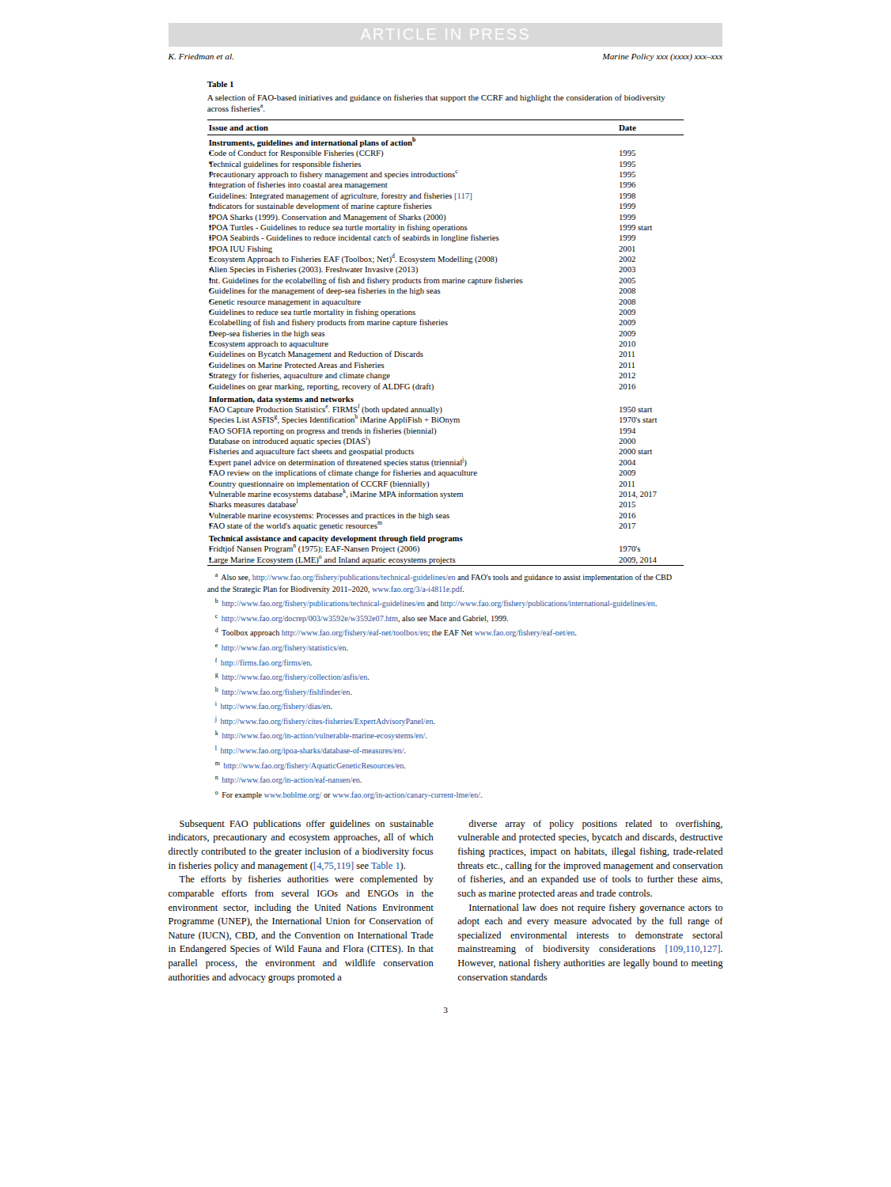ARTICLE IN PRESS
K. Friedman et al.
Marine Policy xxx (xxxx) xxx–xxx
Table 1 A selection of FAO-based initiatives and guidance on fisheries that support the CCRF and highlight the consideration of biodiversity across fisheriesa.
| Issue and action | Date |
| --- | --- |
| Instruments, guidelines and international plans of action b |
| Code of Conduct for Responsible Fisheries (CCRF) | 1995 |
| Technical guidelines for responsible fisheries | 1995 |
| Precautionary approach to fishery management and species introductions c | 1995 |
| Integration of fisheries into coastal area management | 1996 |
| Guidelines: Integrated management of agriculture, forestry and fisheries [117] | 1998 |
| Indicators for sustainable development of marine capture fisheries | 1999 |
| IPOA Sharks (1999). Conservation and Management of Sharks (2000) | 1999 |
| IPOA Turtles - Guidelines to reduce sea turtle mortality in fishing operations | 1999 start |
| IPOA Seabirds - Guidelines to reduce incidental catch of seabirds in longline fisheries | 1999 |
| IPOA IUU Fishing | 2001 |
| Ecosystem Approach to Fisheries EAF (Toolbox; Net) d . Ecosystem Modelling (2008) | 2002 |
| Alien Species in Fisheries (2003). Freshwater Invasive (2013) | 2003 |
| Int. Guidelines for the ecolabelling of fish and fishery products from marine capture fisheries | 2005 |
| Guidelines for the management of deep-sea fisheries in the high seas | 2008 |
| Genetic resource management in aquaculture | 2008 |
| Guidelines to reduce sea turtle mortality in fishing operations | 2009 |
| Ecolabelling of fish and fishery products from marine capture fisheries | 2009 |
| Deep-sea fisheries in the high seas | 2009 |
| Ecosystem approach to aquaculture | 2010 |
| Guidelines on Bycatch Management and Reduction of Discards | 2011 |
| Guidelines on Marine Protected Areas and Fisheries | 2011 |
| Strategy for fisheries, aquaculture and climate change | 2012 |
| Guidelines on gear marking, reporting, recovery of ALDFG (draft) | 2016 |
| Information, data systems and networks |
| FAO Capture Production Statistics e . FIRMS f (both updated annually) | 1950 start |
| Species List ASFIS g , Species Identification h iMarine AppliFish + BiOnym | 1970's start |
| FAO SOFIA reporting on progress and trends in fisheries (biennial) | 1994 |
| Database on introduced aquatic species (DIAS i ) | 2000 |
| Fisheries and aquaculture fact sheets and geospatial products | 2000 start |
| Expert panel advice on determination of threatened species status (triennial j ) | 2004 |
| FAO review on the implications of climate change for fisheries and aquaculture | 2009 |
| Country questionnaire on implementation of CCCRF (biennially) | 2011 |
| Vulnerable marine ecosystems database k , iMarine MPA information system | 2014, 2017 |
| Sharks measures database l | 2015 |
| Vulnerable marine ecosystems: Processes and practices in the high seas | 2016 |
| FAO state of the world's aquatic genetic resources m | 2017 |
| Technical assistance and capacity development through field programs |
| Fridtjof Nansen Program n (1975); EAF-Nansen Project (2006) | 1970's |
| Large Marine Ecosystem (LME) o and Inland aquatic ecosystems projects | 2009, 2014 |
a Also see, http://www.fao.org/fishery/publications/technical-guidelines/en and FAO's tools and guidance to assist implementation of the CBD and the Strategic Plan for Biodiversity 2011–2020, www.fao.org/3/a-i4811e.pdf.
b http://www.fao.org/fishery/publications/technical-guidelines/en and http://www.fao.org/fishery/publications/international-guidelines/en.
c http://www.fao.org/docrep/003/w3592e/w3592e07.htm, also see Mace and Gabriel, 1999.
d Toolbox approach http://www.fao.org/fishery/eaf-net/toolbox/en; the EAF Net www.fao.org/fishery/eaf-net/en.
e http://www.fao.org/fishery/statistics/en.
f http://firms.fao.org/firms/en.
g http://www.fao.org/fishery/collection/asfis/en.
h http://www.fao.org/fishery/fishfinder/en.
i http://www.fao.org/fishery/dias/en.
j http://www.fao.org/fishery/cites-fisheries/ExpertAdvisoryPanel/en.
k http://www.fao.org/in-action/vulnerable-marine-ecosystems/en/.
l http://www.fao.org/ipoa-sharks/database-of-measures/en/.
m http://www.fao.org/fishery/AquaticGeneticResources/en.
n http://www.fao.org/in-action/eaf-nansen/en.
o For example www.boblme.org/ or www.fao.org/in-action/canary-current-lme/en/.
Subsequent FAO publications offer guidelines on sustainable indicators, precautionary and ecosystem approaches, all of which directly contributed to the greater inclusion of a biodiversity focus in fisheries policy and management ([4,75,119] see Table 1).
The efforts by fisheries authorities were complemented by comparable efforts from several IGOs and ENGOs in the environment sector, including the United Nations Environment Programme (UNEP), the International Union for Conservation of Nature (IUCN), CBD, and the Convention on International Trade in Endangered Species of Wild Fauna and Flora (CITES). In that parallel process, the environment and wildlife conservation authorities and advocacy groups promoted a
diverse array of policy positions related to overfishing, vulnerable and protected species, bycatch and discards, destructive fishing practices, impact on habitats, illegal fishing, trade-related threats etc., calling for the improved management and conservation of fisheries, and an expanded use of tools to further these aims, such as marine protected areas and trade controls.
International law does not require fishery governance actors to adopt each and every measure advocated by the full range of specialized environmental interests to demonstrate sectoral mainstreaming of biodiversity considerations [109,110,127]. However, national fishery authorities are legally bound to meeting conservation standards
3